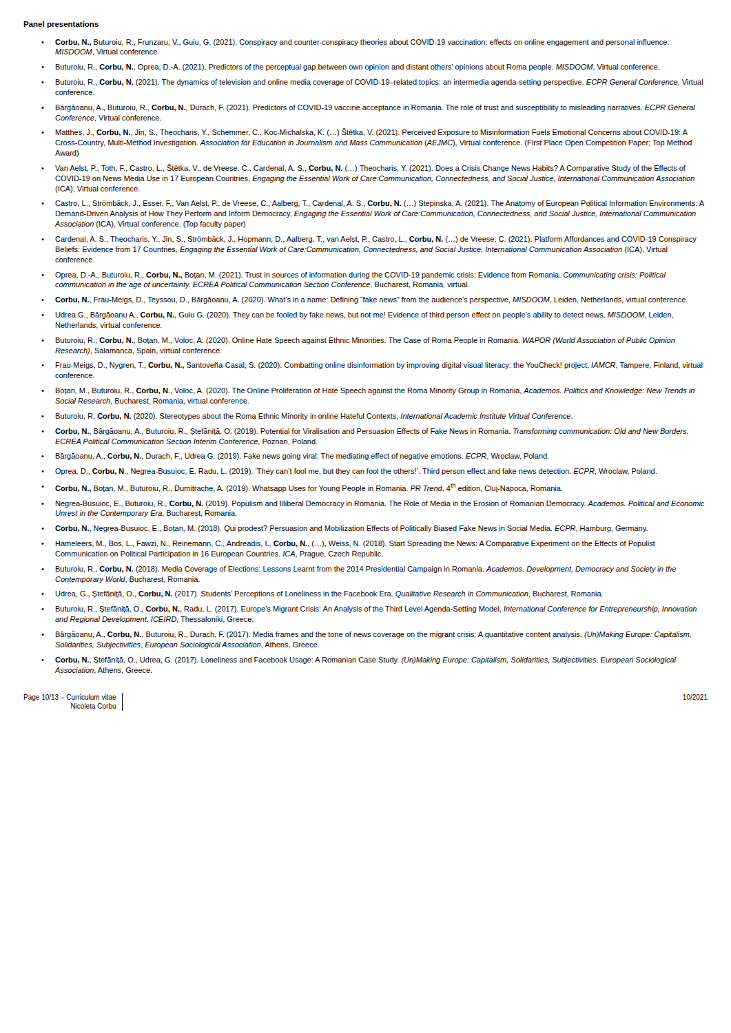Panel presentations
Corbu, N., Buturoiu, R., Frunzaru, V., Guiu, G. (2021). Conspiracy and counter-conspiracy theories about COVID-19 vaccination: effects on online engagement and personal influence. MISDOOM, Virtual conference.
Buturoiu, R., Corbu, N., Oprea, D.-A. (2021). Predictors of the perceptual gap between own opinion and distant others’ opinions about Roma people. MISDOOM, Virtual conference.
Buturoiu, R., Corbu, N. (2021). The dynamics of television and online media coverage of COVID-19–related topics: an intermedia agenda-setting perspective. ECPR General Conference, Virtual conference.
Bârgăoanu, A., Buturoiu, R., Corbu, N., Durach, F. (2021). Predictors of COVID-19 vaccine acceptance in Romania. The role of trust and susceptibility to misleading narratives. ECPR General Conference, Virtual conference.
Matthes, J., Corbu, N., Jin, S., Theocharis, Y., Schemmer, C., Koc-Michalska, K. (…) Štětka, V. (2021). Perceived Exposure to Misinformation Fuels Emotional Concerns about COVID-19: A Cross-Country, Multi-Method Investigation. Association for Education in Journalism and Mass Communication (AEJMC), Virtual conference. (First Place Open Competition Paper; Top Method Award)
Van Aelst, P., Toth, F., Castro, L., Štětka, V., de Vreese, C., Cardenal, A. S., Corbu, N. (…) Theocharis, Y. (2021). Does a Crisis Change News Habits? A Comparative Study of the Effects of COVID-19 on News Media Use in 17 European Countries, Engaging the Essential Work of Care:Communication, Connectedness, and Social Justice, International Communication Association (ICA), Virtual conference.
Castro, L., Strömbäck, J., Esser, F., Van Aelst, P., de Vreese, C., Aalberg, T., Cardenal, A. S., Corbu, N. (…) Stepinska, A. (2021). The Anatomy of European Political Information Environments: A Demand-Driven Analysis of How They Perform and Inform Democracy, Engaging the Essential Work of Care:Communication, Connectedness, and Social Justice, International Communication Association (ICA), Virtual conference. (Top faculty paper)
Cardenal, A. S., Theocharis, Y., Jin, S., Strömbäck, J., Hopmann, D., Aalberg, T., van Aelst, P., Castro, L., Corbu, N. (…) de Vreese, C. (2021). Platform Affordances and COVID-19 Conspiracy Beliefs: Evidence from 17 Countries, Engaging the Essential Work of Care:Communication, Connectedness, and Social Justice, International Communication Association (ICA), Virtual conference.
Oprea, D.-A., Buturoiu, R., Corbu, N., Boțan, M. (2021). Trust in sources of information during the COVID-19 pandemic crisis: Evidence from Romania. Communicating crisis: Political communication in the age of uncertainty. ECREA Political Communication Section Conference, Bucharest, Romania, virtual.
Corbu, N., Frau-Meigs, D., Teyssou, D., Bârgăoanu, A. (2020). What’s in a name: Defining “fake news” from the audience’s perspective, MISDOOM, Leiden, Netherlands, virtual conference.
Udrea G., Bârgăoanu A., Corbu, N., Guiu G. (2020). They can be fooled by fake news, but not me! Evidence of third person effect on people’s ability to detect news, MISDOOM, Leiden, Netherlands, virtual conference.
Buturoiu, R., Corbu, N., Boțan, M., Voloc, A. (2020). Online Hate Speech against Ethnic Minorities. The Case of Roma People in Romania. WAPOR (World Association of Public Opinion Research), Salamanca, Spain, virtual conference.
Frau-Meigs, D., Nygren, T., Corbu, N., Santoveña-Casal, S. (2020). Combatting online disinformation by improving digital visual literacy: the YouCheck! project, IAMCR, Tampere, Finland, virtual conference.
Boțan, M., Buturoiu, R., Corbu, N., Voloc, A. (2020). The Online Proliferation of Hate Speech against the Roma Minority Group in Romania, Academos. Politics and Knowledge: New Trends in Social Research, Bucharest, Romania, virtual conference.
Buturoiu, R, Corbu, N. (2020). Stereotypes about the Roma Ethnic Minority in online Hateful Contexts, International Academic Institute Virtual Conference.
Corbu, N., Bârgăoanu, A., Buturoiu, R., Ștefăniță, O. (2019). Potential for Viralisation and Persuasion Effects of Fake News in Romania. Transforming communication: Old and New Borders. ECREA Political Communication Section Interim Conference, Poznan, Poland.
Bârgăoanu, A., Corbu, N., Durach, F., Udrea G. (2019). Fake news going viral: The mediating effect of negative emotions. ECPR, Wroclaw, Poland.
Oprea, D., Corbu, N., Negrea-Busuioc, E. Radu, L. (2019). ‘They can’t fool me, but they can fool the others!’. Third person effect and fake news detection. ECPR, Wroclaw, Poland.
Corbu, N., Boțan, M., Buturoiu, R., Dumitrache, A. (2019). Whatsapp Uses for Young People in Romania. PR Trend, 4th edition, Cluj-Napoca, Romania.
Negrea-Busuioc, E., Buturoiu, R., Corbu, N. (2019). Populism and Illiberal Democracy in Romania. The Role of Media in the Erosion of Romanian Democracy. Academos. Political and Economic Unrest in the Contemporary Era, Bucharest, Romania.
Corbu, N., Negrea-Busuioc, E., Boțan, M. (2018). Qui prodest? Persuasion and Mobilization Effects of Politically Biased Fake News in Social Media. ECPR, Hamburg, Germany.
Hameleers, M., Bos, L., Fawzi, N., Reinemann, C., Andreadis, I., Corbu, N., (…), Weiss, N. (2018). Start Spreading the News: A Comparative Experiment on the Effects of Populist Communication on Political Participation in 16 European Countries. ICA, Prague, Czech Republic.
Buturoiu, R., Corbu, N. (2018). Media Coverage of Elections: Lessons Learnt from the 2014 Presidential Campaign in Romania. Academos. Development, Democracy and Society in the Contemporary World, Bucharest, Romania.
Udrea, G., Ștefăniță, O., Corbu, N. (2017). Students’ Perceptions of Loneliness in the Facebook Era. Qualitative Research in Communication, Bucharest, Romania.
Buturoiu, R., Ștefăniță, O., Corbu, N., Radu, L. (2017). Europe’s Migrant Crisis: An Analysis of the Third Level Agenda-Setting Model, International Conference for Entrepreneurship, Innovation and Regional Development. ICEIRD, Thessaloniki, Greece.
Bârgăoanu, A., Corbu, N., Buturoiu, R., Durach, F. (2017). Media frames and the tone of news coverage on the migrant crisis: A quantitative content analysis. (Un)Making Europe: Capitalism, Solidarities, Subjectivities, European Sociological Association, Athens, Greece.
Corbu, N., Ștefăniță, O., Udrea, G. (2017). Loneliness and Facebook Usage: A Romanian Case Study. (Un)Making Europe: Capitalism, Solidarities, Subjectivities. European Sociological Association, Athens, Greece.
Page 10/13 – Curriculum vitae
Nicoleta Corbu
10/2021